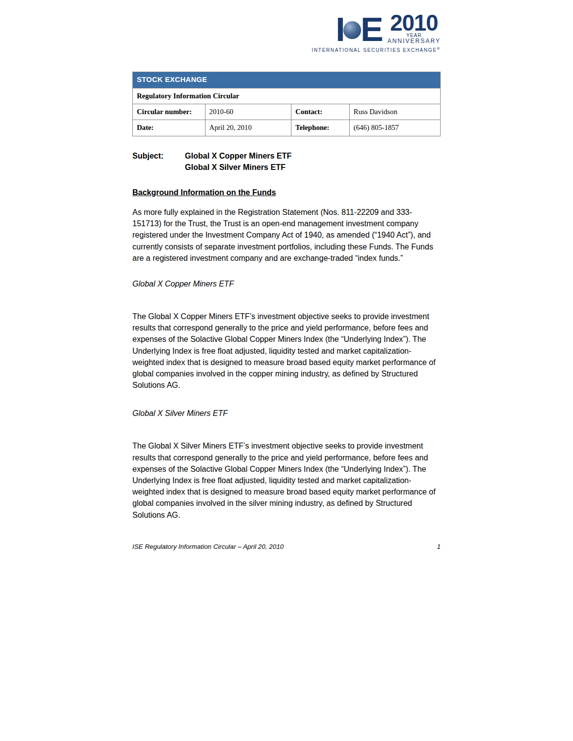I E
2010 YEAR ANNIVERSARY
INTERNATIONAL SECURITIES EXCHANGE®
| STOCK EXCHANGE |
| Regulatory Information Circular |
| Circular number: | 2010-60 | Contact: | Russ Davidson |
| Date: | April 20, 2010 | Telephone: | (646) 805-1857 |
| Subject: | Global X Copper Miners ETF Global X Silver Miners ETF |
Background Information on the Funds
As more fully explained in the Registration Statement (Nos. 811-22209 and 333-151713) for the Trust, the Trust is an open-end management investment company registered under the Investment Company Act of 1940, as amended (“1940 Act”), and currently consists of separate investment portfolios, including these Funds. The Funds are a registered investment company and are exchange-traded “index funds.”
Global X Copper Miners ETF
The Global X Copper Miners ETF’s investment objective seeks to provide investment results that correspond generally to the price and yield performance, before fees and expenses of the Solactive Global Copper Miners Index (the “Underlying Index”). The Underlying Index is free float adjusted, liquidity tested and market capitalization-weighted index that is designed to measure broad based equity market performance of global companies involved in the copper mining industry, as defined by Structured Solutions AG.
Global X Silver Miners ETF
The Global X Silver Miners ETF’s investment objective seeks to provide investment results that correspond generally to the price and yield performance, before fees and expenses of the Solactive Global Copper Miners Index (the “Underlying Index”). The Underlying Index is free float adjusted, liquidity tested and market capitalization-weighted index that is designed to measure broad based equity market performance of global companies involved in the silver mining industry, as defined by Structured Solutions AG.
ISE Regulatory Information Circular – April 20, 2010 1